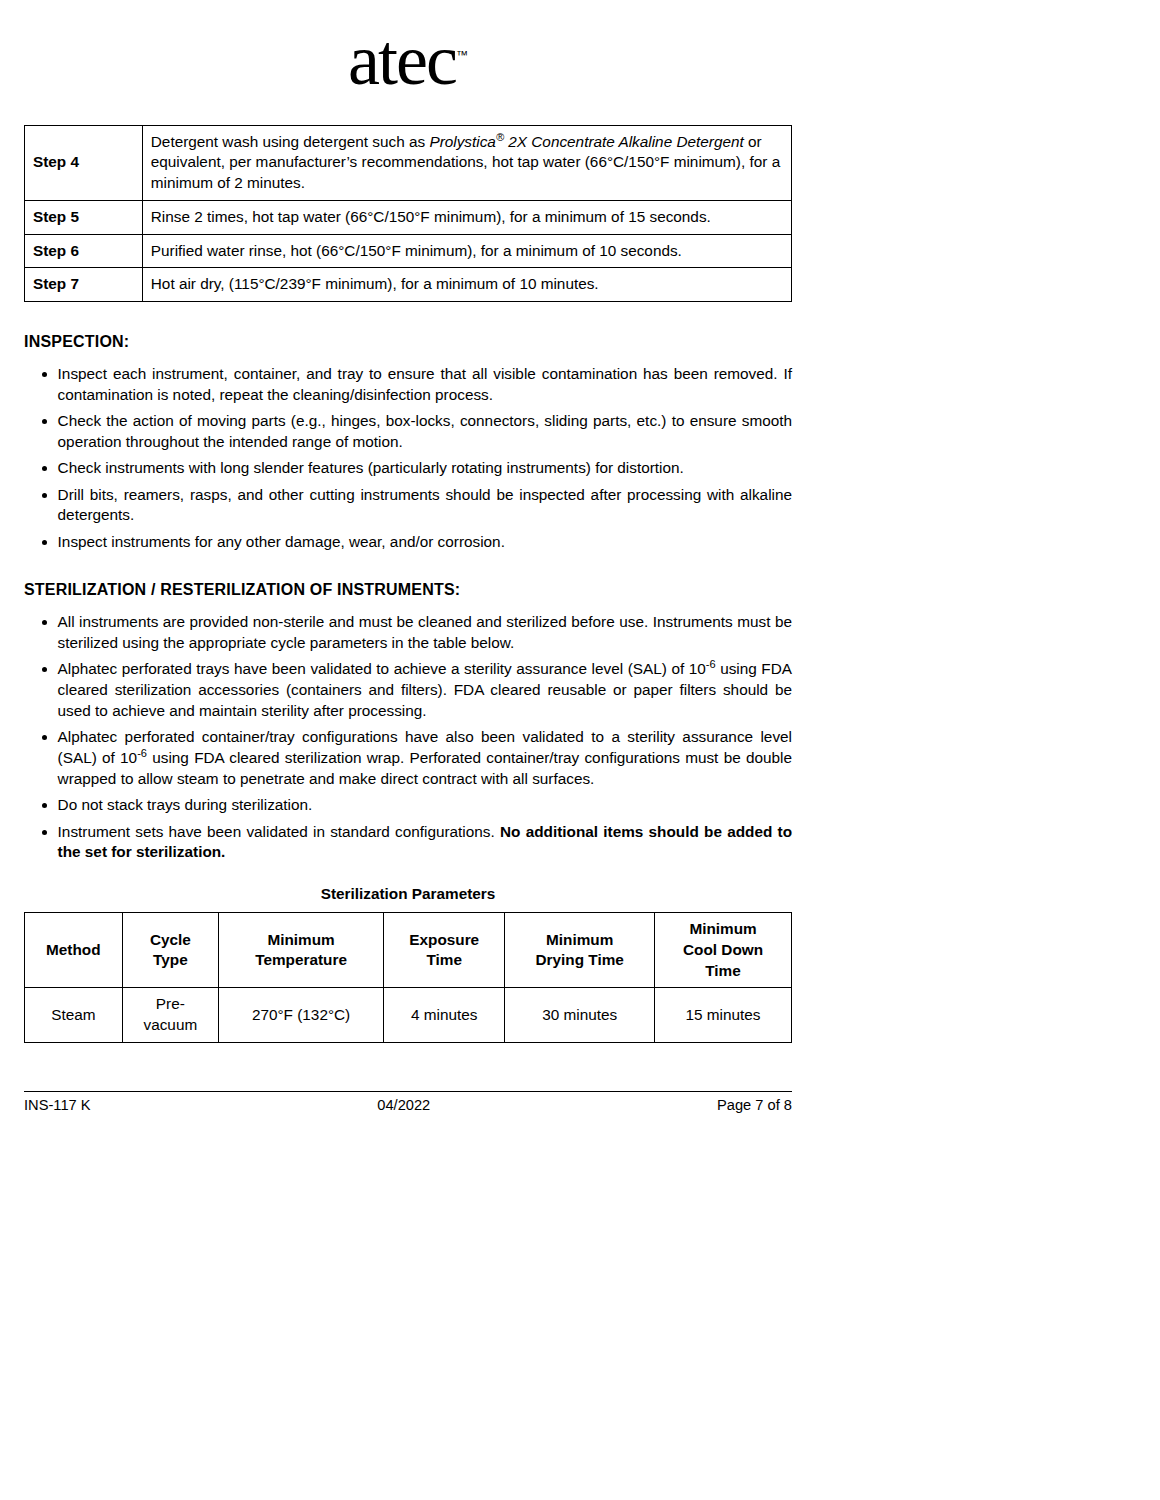atec™
| Step 4 | Detergent wash using detergent such as Prolystica ® 2X Concentrate Alkaline Detergent or equivalent, per manufacturer’s recommendations, hot tap water (66°C/150°F minimum), for a minimum of 2 minutes. |
| Step 5 | Rinse 2 times, hot tap water (66°C/150°F minimum), for a minimum of 15 seconds. |
| Step 6 | Purified water rinse, hot (66°C/150°F minimum), for a minimum of 10 seconds. |
| Step 7 | Hot air dry, (115°C/239°F minimum), for a minimum of 10 minutes. |
INSPECTION:
Inspect each instrument, container, and tray to ensure that all visible contamination has been removed. If contamination is noted, repeat the cleaning/disinfection process.
Check the action of moving parts (e.g., hinges, box-locks, connectors, sliding parts, etc.) to ensure smooth operation throughout the intended range of motion.
Check instruments with long slender features (particularly rotating instruments) for distortion.
Drill bits, reamers, rasps, and other cutting instruments should be inspected after processing with alkaline detergents.
Inspect instruments for any other damage, wear, and/or corrosion.
STERILIZATION / RESTERILIZATION OF INSTRUMENTS:
All instruments are provided non-sterile and must be cleaned and sterilized before use. Instruments must be sterilized using the appropriate cycle parameters in the table below.
Alphatec perforated trays have been validated to achieve a sterility assurance level (SAL) of 10-6 using FDA cleared sterilization accessories (containers and filters). FDA cleared reusable or paper filters should be used to achieve and maintain sterility after processing.
Alphatec perforated container/tray configurations have also been validated to a sterility assurance level (SAL) of 10-6 using FDA cleared sterilization wrap. Perforated container/tray configurations must be double wrapped to allow steam to penetrate and make direct contract with all surfaces.
Do not stack trays during sterilization.
Instrument sets have been validated in standard configurations. No additional items should be added to the set for sterilization.
Sterilization Parameters
| Method | Cycle Type | Minimum Temperature | Exposure Time | Minimum Drying Time | Minimum Cool Down Time |
| --- | --- | --- | --- | --- | --- |
| Steam | Pre- vacuum | 270°F (132°C) | 4 minutes | 30 minutes | 15 minutes |
INS-117 K 04/2022 Page 7 of 8